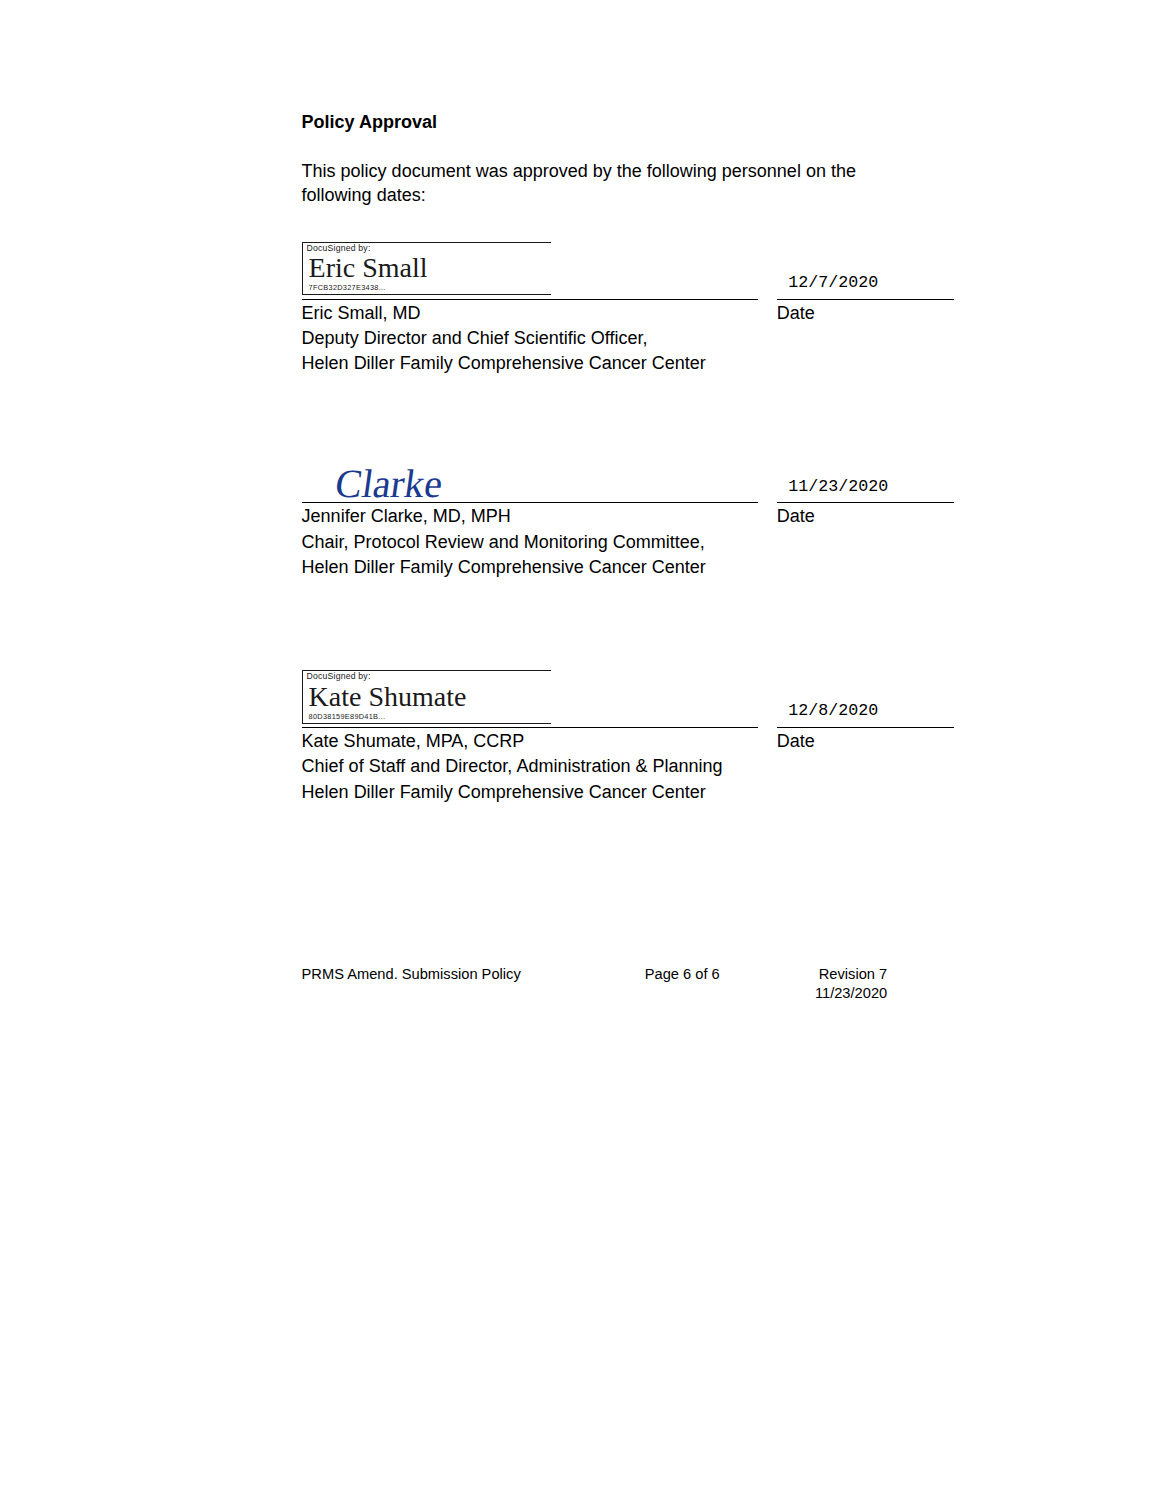Policy Approval
This policy document was approved by the following personnel on the following dates:
DocuSigned by:
Eric Small
7FCB32D327E3438...
12/7/2020
Eric Small, MD
Deputy Director and Chief Scientific Officer,
Helen Diller Family Comprehensive Cancer Center
Date
Clarke
11/23/2020
Jennifer Clarke, MD, MPH
Chair, Protocol Review and Monitoring Committee,
Helen Diller Family Comprehensive Cancer Center
Date
DocuSigned by:
Kate Shumate
80D38159E89D41B...
12/8/2020
Kate Shumate, MPA, CCRP
Chief of Staff and Director, Administration & Planning
Helen Diller Family Comprehensive Cancer Center
Date
PRMS Amend. Submission Policy
Page 6 of 6
Revision 7
11/23/2020